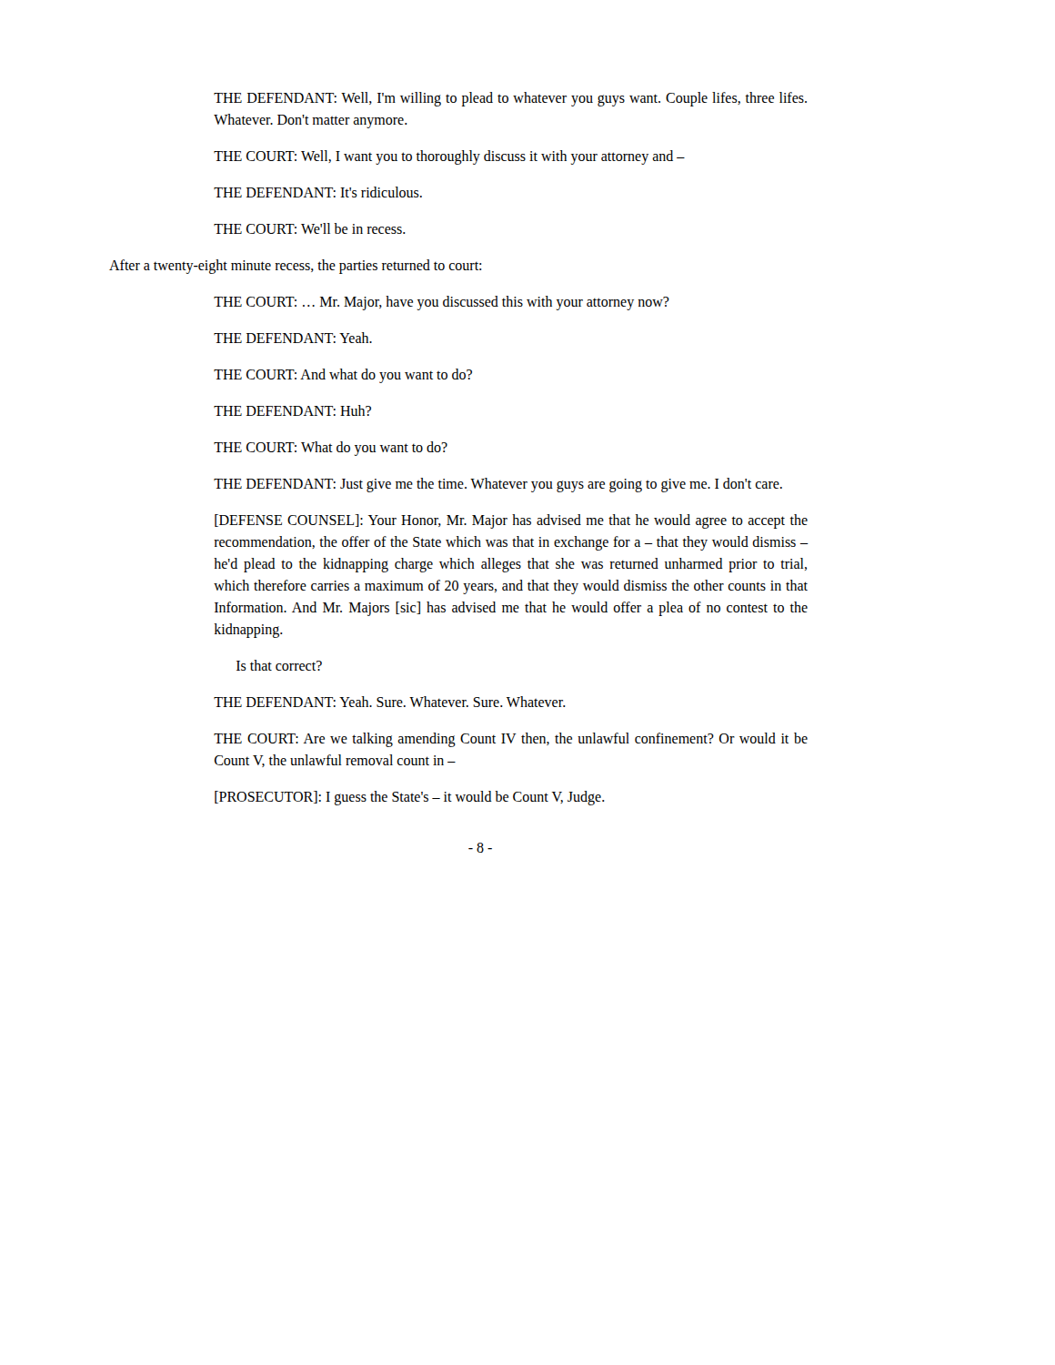THE DEFENDANT: Well, I'm willing to plead to whatever you guys want. Couple lifes, three lifes. Whatever. Don't matter anymore.
THE COURT: Well, I want you to thoroughly discuss it with your attorney and –
THE DEFENDANT: It's ridiculous.
THE COURT: We'll be in recess.
After a twenty-eight minute recess, the parties returned to court:
THE COURT: … Mr. Major, have you discussed this with your attorney now?
THE DEFENDANT: Yeah.
THE COURT: And what do you want to do?
THE DEFENDANT: Huh?
THE COURT: What do you want to do?
THE DEFENDANT: Just give me the time. Whatever you guys are going to give me. I don't care.
[DEFENSE COUNSEL]: Your Honor, Mr. Major has advised me that he would agree to accept the recommendation, the offer of the State which was that in exchange for a – that they would dismiss – he'd plead to the kidnapping charge which alleges that she was returned unharmed prior to trial, which therefore carries a maximum of 20 years, and that they would dismiss the other counts in that Information. And Mr. Majors [sic] has advised me that he would offer a plea of no contest to the kidnapping.
Is that correct?
THE DEFENDANT: Yeah. Sure. Whatever. Sure. Whatever.
THE COURT: Are we talking amending Count IV then, the unlawful confinement? Or would it be Count V, the unlawful removal count in –
[PROSECUTOR]: I guess the State's – it would be Count V, Judge.
- 8 -